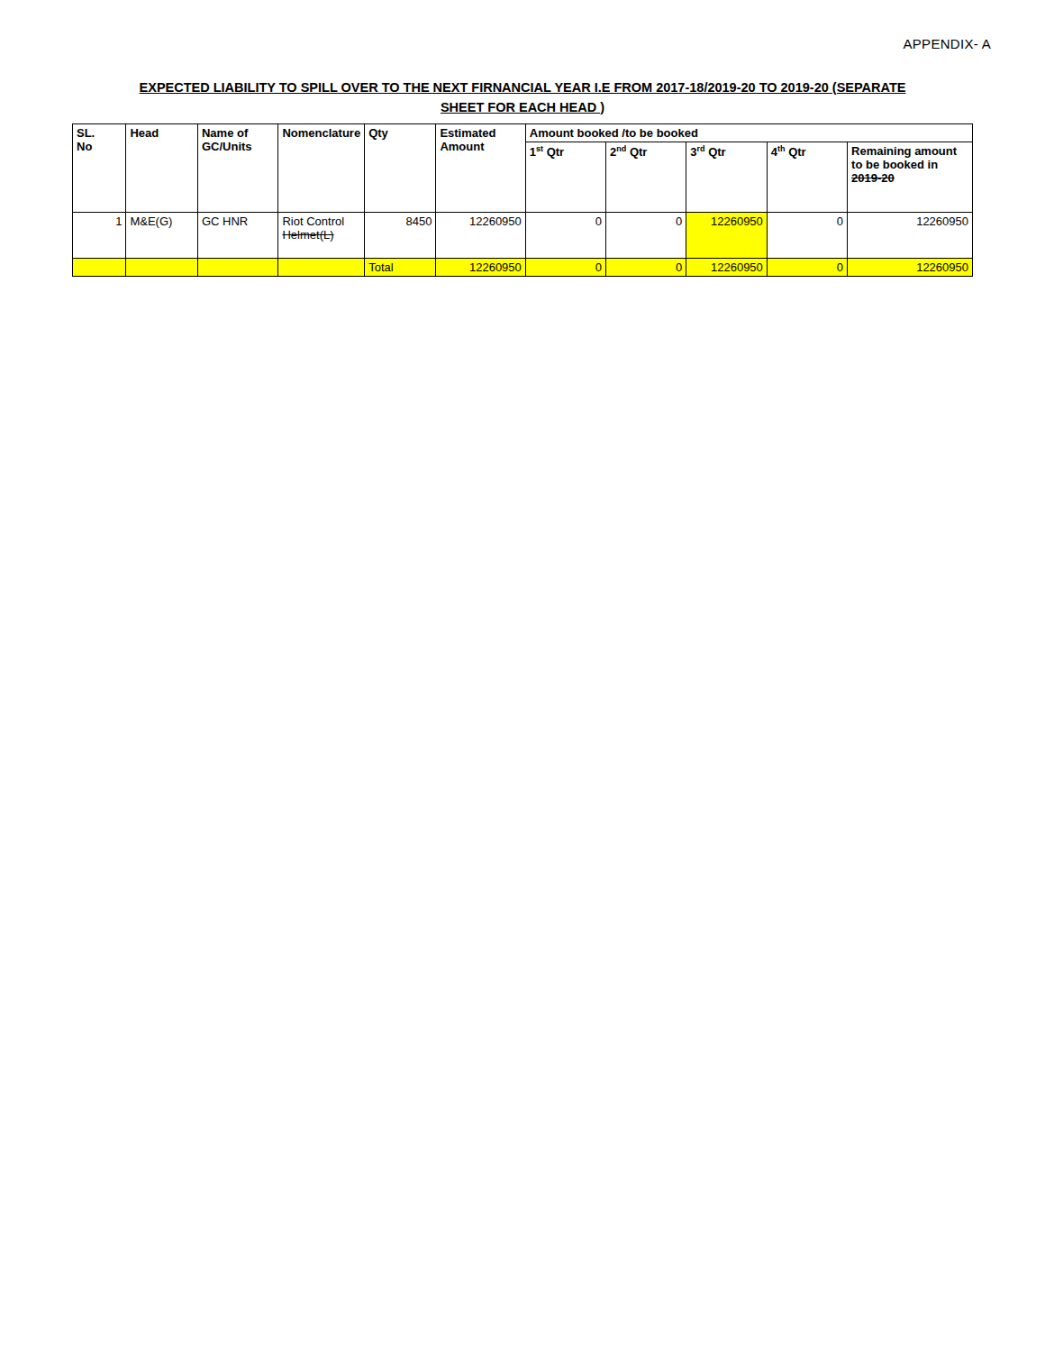APPENDIX- A
EXPECTED LIABILITY TO SPILL OVER TO THE NEXT FIRNANCIAL YEAR I.E FROM 2017-18/2019-20 TO 2019-20 (SEPARATE SHEET FOR EACH HEAD )
| SL. No | Head | Name of GC/Units | Nomenclature | Qty | Estimated Amount | Amount booked /to be booked |
| --- | --- | --- | --- | --- | --- | --- |
| 1 st Qtr | 2 nd Qtr | 3 rd Qtr | 4 th Qtr | Remaining amount to be booked in 2019-20 |
| 1 | M&E(G) | GC HNR | Riot Control Helmet(L) | 8450 | 12260950 | 0 | 0 | 12260950 | 0 | 12260950 |
| | | | | Total | 12260950 | 0 | 0 | 12260950 | 0 | 12260950 |